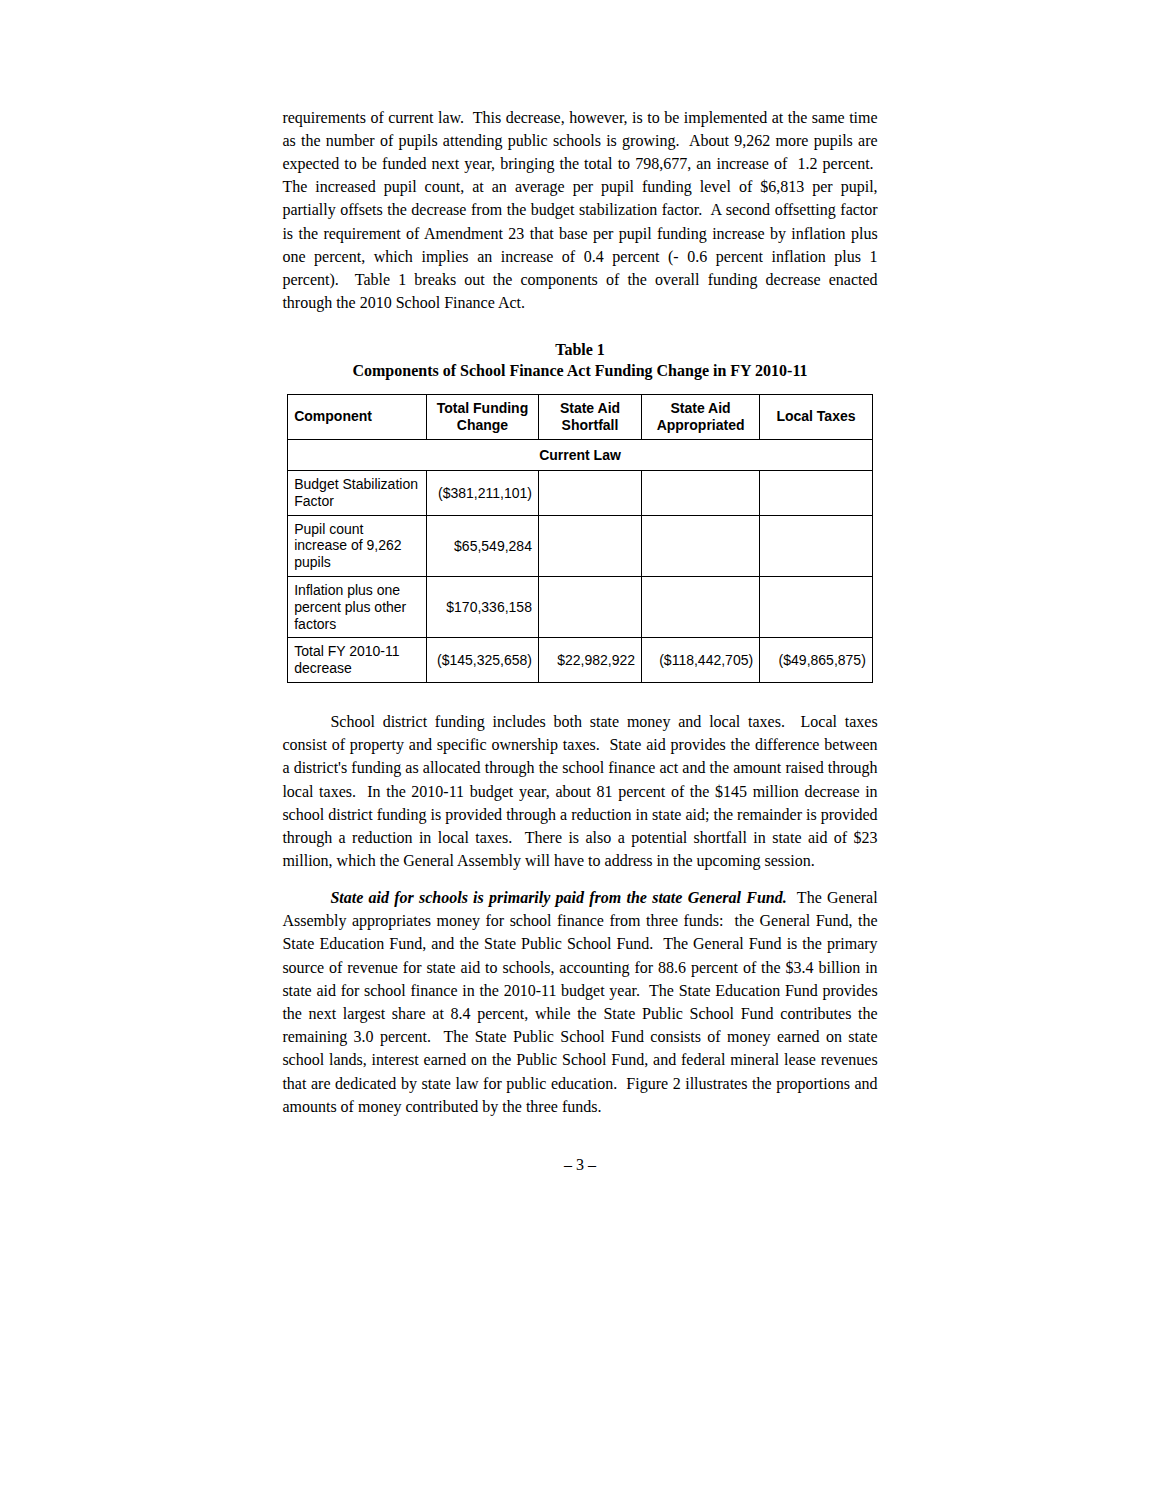requirements of current law. This decrease, however, is to be implemented at the same time as the number of pupils attending public schools is growing. About 9,262 more pupils are expected to be funded next year, bringing the total to 798,677, an increase of 1.2 percent. The increased pupil count, at an average per pupil funding level of $6,813 per pupil, partially offsets the decrease from the budget stabilization factor. A second offsetting factor is the requirement of Amendment 23 that base per pupil funding increase by inflation plus one percent, which implies an increase of 0.4 percent (- 0.6 percent inflation plus 1 percent). Table 1 breaks out the components of the overall funding decrease enacted through the 2010 School Finance Act.
Table 1
Components of School Finance Act Funding Change in FY 2010-11
| Component | Total Funding Change | State Aid Shortfall | State Aid Appropriated | Local Taxes |
| --- | --- | --- | --- | --- |
| Current Law |
| Budget Stabilization Factor | ($381,211,101) | | | |
| Pupil count increase of 9,262 pupils | $65,549,284 | | | |
| Inflation plus one percent plus other factors | $170,336,158 | | | |
| Total FY 2010-11 decrease | ($145,325,658) | $22,982,922 | ($118,442,705) | ($49,865,875) |
School district funding includes both state money and local taxes. Local taxes consist of property and specific ownership taxes. State aid provides the difference between a district's funding as allocated through the school finance act and the amount raised through local taxes. In the 2010-11 budget year, about 81 percent of the $145 million decrease in school district funding is provided through a reduction in state aid; the remainder is provided through a reduction in local taxes. There is also a potential shortfall in state aid of $23 million, which the General Assembly will have to address in the upcoming session.
State aid for schools is primarily paid from the state General Fund. The General Assembly appropriates money for school finance from three funds: the General Fund, the State Education Fund, and the State Public School Fund. The General Fund is the primary source of revenue for state aid to schools, accounting for 88.6 percent of the $3.4 billion in state aid for school finance in the 2010-11 budget year. The State Education Fund provides the next largest share at 8.4 percent, while the State Public School Fund contributes the remaining 3.0 percent. The State Public School Fund consists of money earned on state school lands, interest earned on the Public School Fund, and federal mineral lease revenues that are dedicated by state law for public education. Figure 2 illustrates the proportions and amounts of money contributed by the three funds.
– 3 –